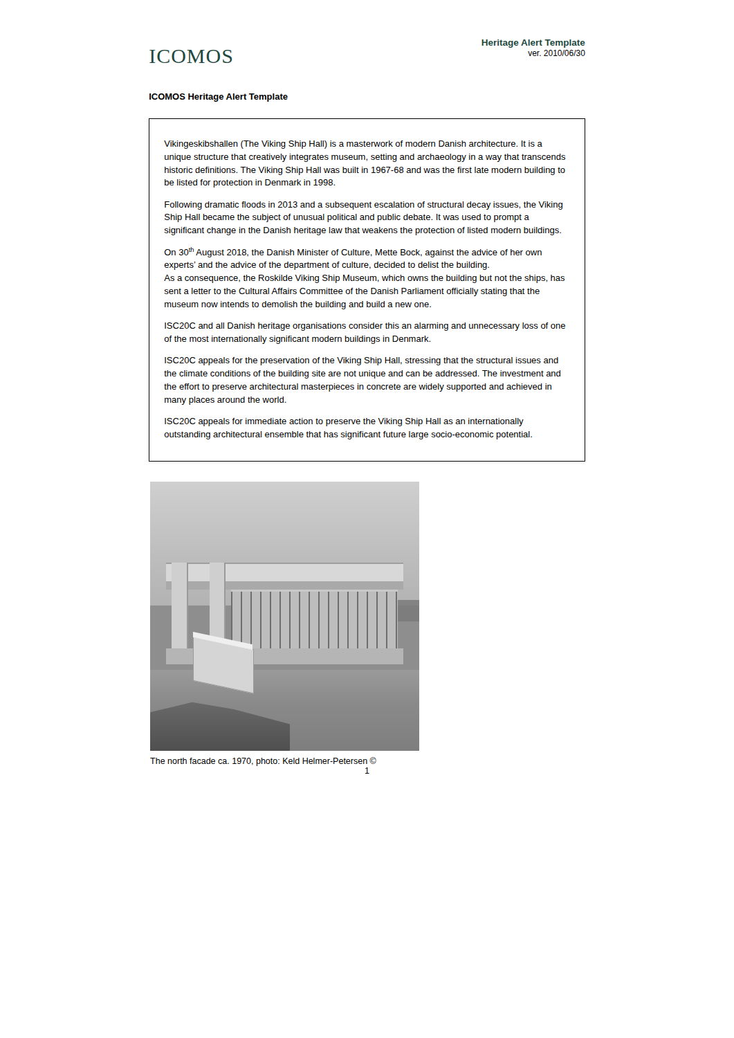ICOMOS
Heritage Alert Template
ver. 2010/06/30
ICOMOS Heritage Alert Template
Vikingeskibshallen (The Viking Ship Hall) is a masterwork of modern Danish architecture. It is a unique structure that creatively integrates museum, setting and archaeology in a way that transcends historic definitions. The Viking Ship Hall was built in 1967-68 and was the first late modern building to be listed for protection in Denmark in 1998.
Following dramatic floods in 2013 and a subsequent escalation of structural decay issues, the Viking Ship Hall became the subject of unusual political and public debate. It was used to prompt a significant change in the Danish heritage law that weakens the protection of listed modern buildings.
On 30th August 2018, the Danish Minister of Culture, Mette Bock, against the advice of her own experts’ and the advice of the department of culture, decided to delist the building.
As a consequence, the Roskilde Viking Ship Museum, which owns the building but not the ships, has sent a letter to the Cultural Affairs Committee of the Danish Parliament officially stating that the museum now intends to demolish the building and build a new one.
ISC20C and all Danish heritage organisations consider this an alarming and unnecessary loss of one of the most internationally significant modern buildings in Denmark.
ISC20C appeals for the preservation of the Viking Ship Hall, stressing that the structural issues and the climate conditions of the building site are not unique and can be addressed. The investment and the effort to preserve architectural masterpieces in concrete are widely supported and achieved in many places around the world.
ISC20C appeals for immediate action to preserve the Viking Ship Hall as an internationally outstanding architectural ensemble that has significant future large socio-economic potential.
The north facade ca. 1970, photo: Keld Helmer-Petersen ©
1